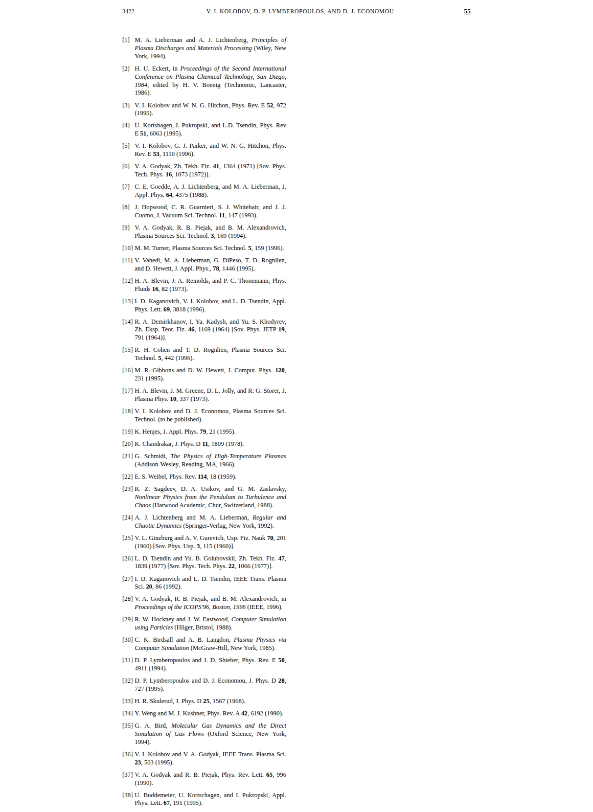3422
V. I. Kolobov, D. P. Lymberopoulos, and D. J. Economou
55
[1] M. A. Lieberman and A. J. Lichtenberg, Principles of Plasma Discharges and Materials Processing (Wiley, New York, 1994).
[2] H. U. Eckert, in Proceedings of the Second International Conference on Plasma Chemical Technology, San Diego, 1984, edited by H. V. Boenig (Technomic, Lancaster, 1986).
[3] V. I. Kolobov and W. N. G. Hitchon, Phys. Rev. E 52, 972 (1995).
[4] U. Kortshagen, I. Pukropski, and L.D. Tsendin, Phys. Rev E 51, 6063 (1995).
[5] V. I. Kolobov, G. J. Parker, and W. N. G. Hitchon, Phys. Rev. E 53, 1110 (1996).
[6] V. A. Godyak, Zh. Tekh. Fiz. 41, 1364 (1971) [Sov. Phys. Tech. Phys. 16, 1073 (1972)].
[7] C. E. Goedde, A. J. Lichtenberg, and M. A. Lieberman, J. Appl. Phys. 64, 4375 (1988).
[8] J. Hopwood, C. R. Guarnieri, S. J. Whitehair, and J. J. Cuomo, J. Vacuum Sci. Technol. 11, 147 (1993).
[9] V. A. Godyak, R. B. Piejak, and B. M. Alexandrovich, Plasma Sources Sci. Technol. 3, 169 (1994).
[10] M. M. Turner, Plasma Sources Sci. Technol. 5, 159 (1996).
[11] V. Vahedi, M. A. Lieberman, G. DiPeso, T. D. Rognlien, and D. Hewett, J. Appl. Phys., 78, 1446 (1995).
[12] H. A. Blevin, J. A. Reinolds, and P. C. Thonemann, Phys. Fluids 16, 82 (1973).
[13] I. D. Kaganovich, V. I. Kolobov, and L. D. Tsendin, Appl. Phys. Lett. 69, 3818 (1996).
[14] R. A. Demirkhanov, I. Ya. Kadysh, and Yu. S. Khodyrev, Zh. Eksp. Teor. Fiz. 46, 1169 (1964) [Sov. Phys. JETP 19, 791 (1964)].
[15] R. H. Cohen and T. D. Rognlien, Plasma Sources Sci. Technol. 5, 442 (1996).
[16] M. R. Gibbons and D. W. Hewett, J. Comput. Phys. 120, 231 (1995).
[17] H. A. Blevin, J. M. Greene, D. L. Jolly, and R. G. Storer, J. Plasma Phys. 10, 337 (1973).
[18] V. I. Kolobov and D. J. Economou, Plasma Sources Sci. Technol. (to be published).
[19] K. Henjes, J. Appl. Phys. 79, 21 (1995).
[20] K. Chandrakar, J. Phys. D 11, 1809 (1978).
[21] G. Schmidt, The Physics of High-Temperature Plasmas (Addison-Wesley, Reading, MA, 1966).
[22] E. S. Weibel, Phys. Rev. 114, 18 (1959).
[23] R. Z. Sagdeev, D. A. Usikov, and G. M. Zaslavsky, Nonlinear Physics from the Pendulum to Turbulence and Chaos (Harwood Academic, Chur, Switzerland, 1988).
[24] A. J. Lichtenberg and M. A. Lieberman, Regular and Chaotic Dynamics (Springer-Verlag, New York, 1992).
[25] V. L. Ginzburg and A. V. Gurevich, Usp. Fiz. Nauk 70, 201 (1960) [Sov. Phys. Usp. 3, 115 (1960)].
[26] L. D. Tsendin and Yu. B. Golubovskii, Zh. Tekh. Fiz. 47, 1839 (1977) [Sov. Phys. Tech. Phys. 22, 1066 (1977)].
[27] I. D. Kaganovich and L. D. Tsendin, IEEE Trans. Plasma Sci. 20, 86 (1992).
[28] V. A. Godyak, R. B. Piejak, and B. M. Alexandrovich, in Proceedings of the ICOPS'96, Boston, 1996 (IEEE, 1996).
[29] R. W. Hockney and J. W. Eastwood, Computer Simulation using Particles (Hilger, Bristol, 1988).
[30] C. K. Birdsall and A. B. Langdon, Plasma Physics via Computer Simulation (McGraw-Hill, New York, 1985).
[31] D. P. Lymberopoulos and J. D. Shieber, Phys. Rev. E 50, 4911 (1994).
[32] D. P. Lymberopoulos and D. J. Economou, J. Phys. D 28, 727 (1995).
[33] H. R. Skulerud, J. Phys. D 25, 1567 (1968).
[34] Y. Weng and M. J. Kushner, Phys. Rev. A 42, 6192 (1990).
[35] G. A. Bird, Molecular Gas Dynamics and the Direct Simulation of Gas Flows (Oxford Science, New York, 1994).
[36] V. I. Kolobov and V. A. Godyak, IEEE Trans. Plasma Sci. 23, 503 (1995).
[37] V. A. Godyak and R. B. Piejak, Phys. Rev. Lett. 65, 996 (1990).
[38] U. Buddemeier, U. Kortschagen, and I. Pukropski, Appl. Phys. Lett. 67, 191 (1995).